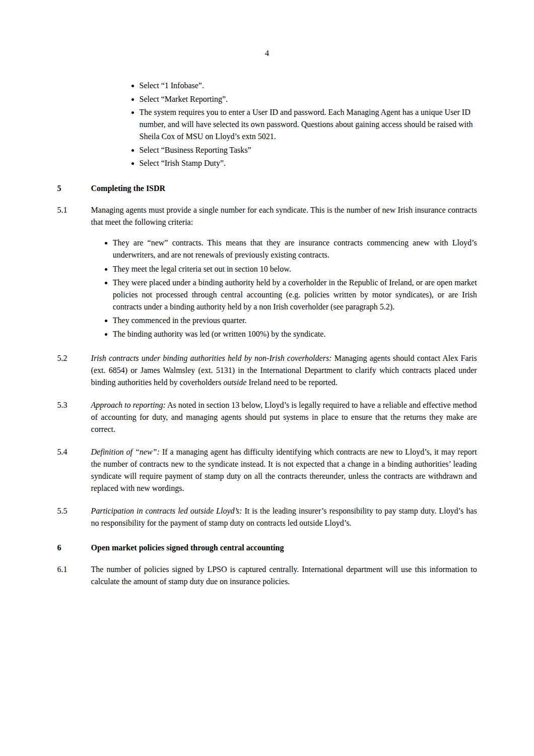4
Select “1 Infobase”.
Select “Market Reporting”.
The system requires you to enter a User ID and password. Each Managing Agent has a unique User ID number, and will have selected its own password. Questions about gaining access should be raised with Sheila Cox of MSU on Lloyd’s extn 5021.
Select “Business Reporting Tasks”
Select “Irish Stamp Duty”.
5 Completing the ISDR
5.1 Managing agents must provide a single number for each syndicate. This is the number of new Irish insurance contracts that meet the following criteria:
They are “new” contracts. This means that they are insurance contracts commencing anew with Lloyd’s underwriters, and are not renewals of previously existing contracts.
They meet the legal criteria set out in section 10 below.
They were placed under a binding authority held by a coverholder in the Republic of Ireland, or are open market policies not processed through central accounting (e.g. policies written by motor syndicates), or are Irish contracts under a binding authority held by a non Irish coverholder (see paragraph 5.2).
They commenced in the previous quarter.
The binding authority was led (or written 100%) by the syndicate.
5.2 Irish contracts under binding authorities held by non-Irish coverholders: Managing agents should contact Alex Faris (ext. 6854) or James Walmsley (ext. 5131) in the International Department to clarify which contracts placed under binding authorities held by coverholders outside Ireland need to be reported.
5.3 Approach to reporting: As noted in section 13 below, Lloyd’s is legally required to have a reliable and effective method of accounting for duty, and managing agents should put systems in place to ensure that the returns they make are correct.
5.4 Definition of “new”: If a managing agent has difficulty identifying which contracts are new to Lloyd’s, it may report the number of contracts new to the syndicate instead. It is not expected that a change in a binding authorities’ leading syndicate will require payment of stamp duty on all the contracts thereunder, unless the contracts are withdrawn and replaced with new wordings.
5.5 Participation in contracts led outside Lloyd’s: It is the leading insurer’s responsibility to pay stamp duty. Lloyd’s has no responsibility for the payment of stamp duty on contracts led outside Lloyd’s.
6 Open market policies signed through central accounting
6.1 The number of policies signed by LPSO is captured centrally. International department will use this information to calculate the amount of stamp duty due on insurance policies.